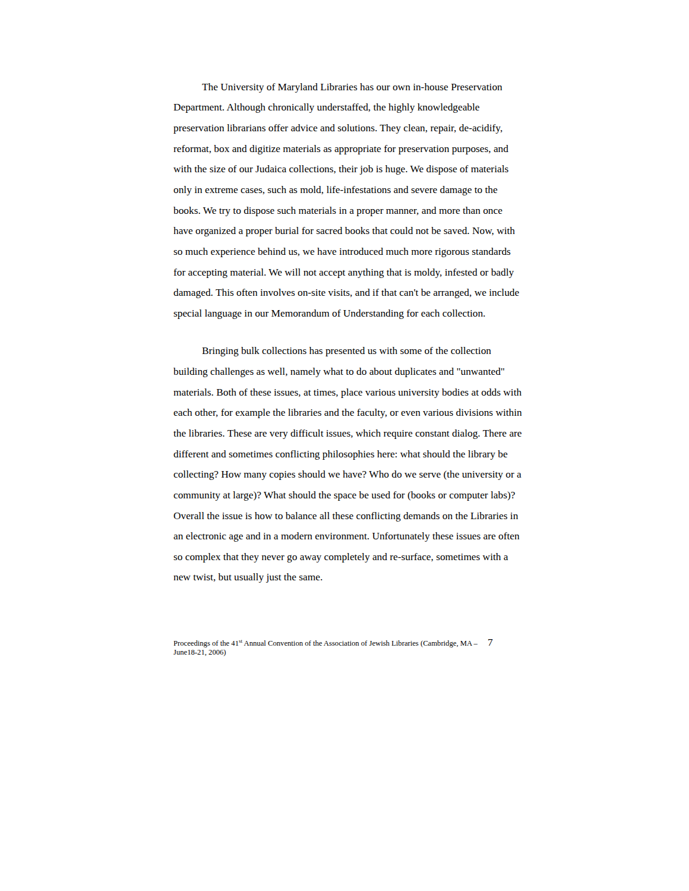The University of Maryland Libraries has our own in-house Preservation Department. Although chronically understaffed, the highly knowledgeable preservation librarians offer advice and solutions. They clean, repair, de-acidify, reformat, box and digitize materials as appropriate for preservation purposes, and with the size of our Judaica collections, their job is huge. We dispose of materials only in extreme cases, such as mold, life-infestations and severe damage to the books. We try to dispose such materials in a proper manner, and more than once have organized a proper burial for sacred books that could not be saved. Now, with so much experience behind us, we have introduced much more rigorous standards for accepting material. We will not accept anything that is moldy, infested or badly damaged. This often involves on-site visits, and if that can't be arranged, we include special language in our Memorandum of Understanding for each collection.
Bringing bulk collections has presented us with some of the collection building challenges as well, namely what to do about duplicates and "unwanted" materials. Both of these issues, at times, place various university bodies at odds with each other, for example the libraries and the faculty, or even various divisions within the libraries. These are very difficult issues, which require constant dialog. There are different and sometimes conflicting philosophies here: what should the library be collecting? How many copies should we have? Who do we serve (the university or a community at large)? What should the space be used for (books or computer labs)? Overall the issue is how to balance all these conflicting demands on the Libraries in an electronic age and in a modern environment. Unfortunately these issues are often so complex that they never go away completely and re-surface, sometimes with a new twist, but usually just the same.
Proceedings of the 41st Annual Convention of the Association of Jewish Libraries (Cambridge, MA – June18-21, 2006)
7